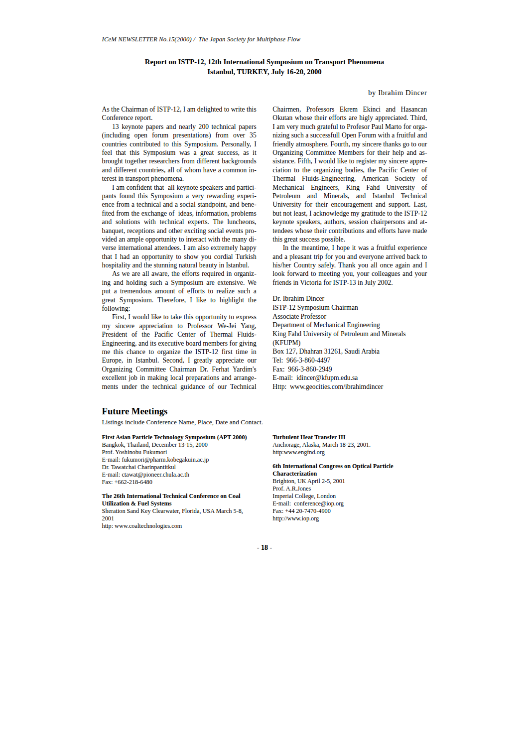ICeM NEWSLETTER No.15(2000) / The Japan Society for Multiphase Flow
Report on ISTP-12, 12th International Symposium on Transport Phenomena
Istanbul, TURKEY, July 16-20, 2000
by Ibrahim Dincer
As the Chairman of ISTP-12, I am delighted to write this Conference report.
13 keynote papers and nearly 200 technical papers (including open forum presentations) from over 35 countries contributed to this Symposium. Personally, I feel that this Symposium was a great success, as it brought together researchers from different backgrounds and different countries, all of whom have a common interest in transport phenomena.
I am confident that all keynote speakers and participants found this Symposium a very rewarding experience from a technical and a social standpoint, and benefited from the exchange of ideas, information, problems and solutions with technical experts. The luncheons, banquet, receptions and other exciting social events provided an ample opportunity to interact with the many diverse international attendees. I am also extremely happy that I had an opportunity to show you cordial Turkish hospitality and the stunning natural beauty in Istanbul.
As we are all aware, the efforts required in organizing and holding such a Symposium are extensive. We put a tremendous amount of efforts to realize such a great Symposium. Therefore, I like to highlight the following:
First, I would like to take this opportunity to express my sincere appreciation to Professor We-Jei Yang, President of the Pacific Center of Thermal Fluids-Engineering, and its executive board members for giving me this chance to organize the ISTP-12 first time in Europe, in Istanbul. Second, I greatly appreciate our Organizing Committee Chairman Dr. Ferhat Yardim's excellent job in making local preparations and arrangements under the technical guidance of our Technical Chairmen, Professors Ekrem Ekinci and Hasancan Okutan whose their efforts are higly appreciated. Third, I am very much grateful to Profesor Paul Marto for organizing such a successfull Open Forum with a fruitful and friendly atmosphere. Fourth, my sincere thanks go to our Organizing Committee Members for their help and assistance. Fifth, I would like to register my sincere appreciation to the organizing bodies, the Pacific Center of Thermal Fluids-Engineering, American Society of Mechanical Engineers, King Fahd University of Petroleum and Minerals, and Istanbul Technical University for their encouragement and support. Last, but not least, I acknowledge my gratitude to the ISTP-12 keynote speakers, authors, session chairpersons and attendees whose their contributions and efforts have made this great success possible.
In the meantime, I hope it was a fruitful experience and a pleasant trip for you and everyone arrived back to his/her Country safely. Thank you all once again and I look forward to meeting you, your colleagues and your friends in Victoria for ISTP-13 in July 2002.
Dr. Ibrahim Dincer
ISTP-12 Symposium Chairman
Associate Professor
Department of Mechanical Engineering
King Fahd University of Petroleum and Minerals (KFUPM)
Box 127, Dhahran 31261, Saudi Arabia
Tel: 966-3-860-4497
Fax: 966-3-860-2949
E-mail: idincer@kfupm.edu.sa
Http: www.geocities.com/ibrahimdincer
Future Meetings
Listings include Conference Name, Place, Date and Contact.
First Asian Particle Technology Symposium (APT 2000)
Bangkok, Thailand, December 13-15, 2000
Prof. Yoshinobu Fukumori
E-mail: fukumori@pharm.kobegakuin.ac.jp
Dr. Tawatchai Charinpantitkul
E-mail: ctawat@pioneer.chula.ac.th
Fax: +662-218-6480
The 26th International Technical Conference on Coal Utilization & Fuel Systems
Sheration Sand Key Clearwater, Florida, USA March 5-8, 2001
http: www.coaltechnologies.com
Turbulent Heat Transfer III
Anchorage, Alaska, March 18-23, 2001.
http:www.engfnd.org
6th International Congress on Optical Particle Characterization
Brighton, UK April 2-5, 2001
Prof. A.R.Jones
Imperial College, London
E-mail: conference@iop.org
Fax: +44 20-7470-4900
http://www.iop.org
- 18 -